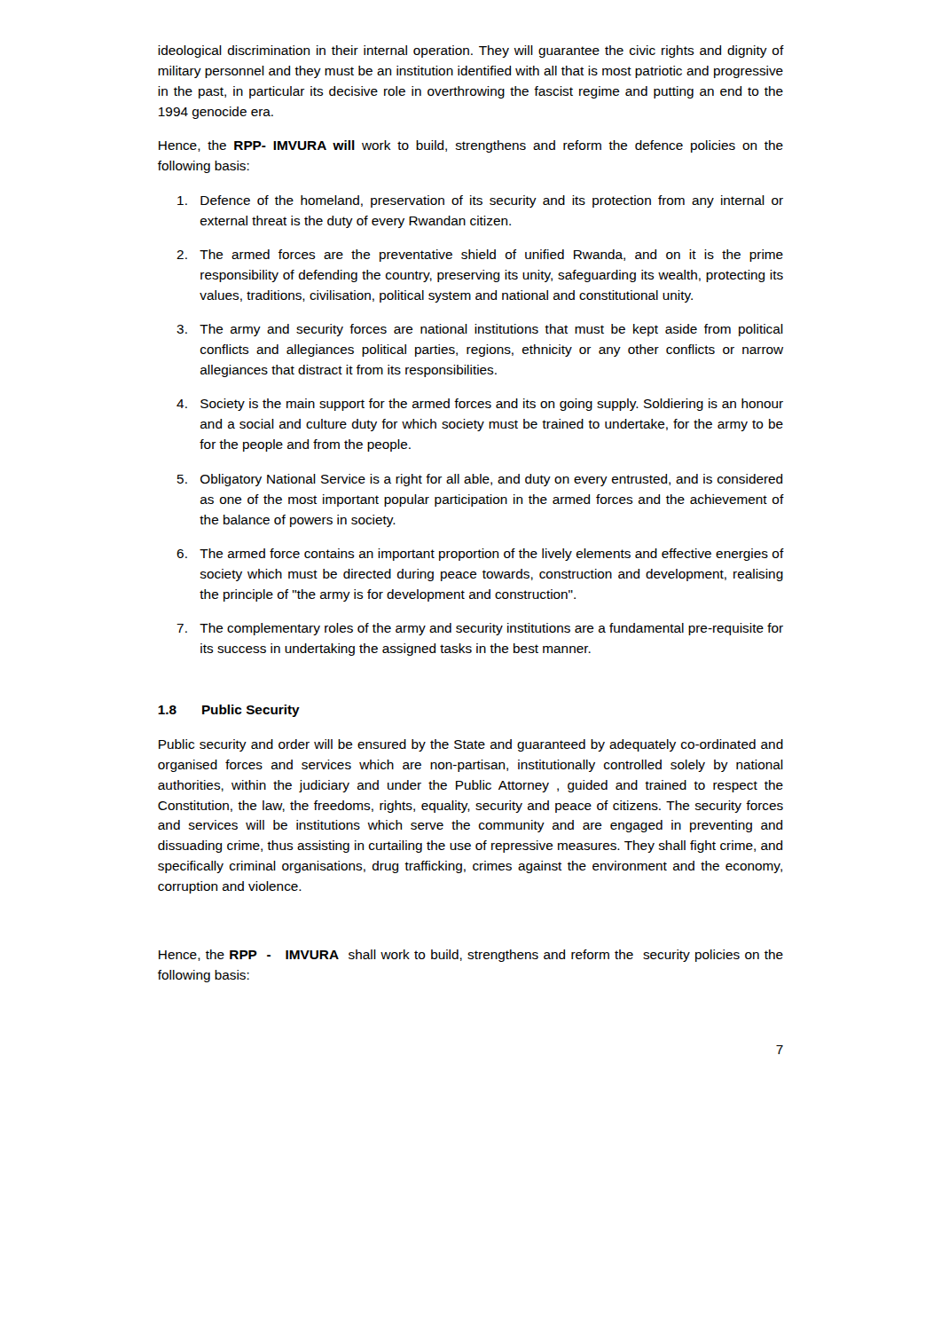ideological discrimination in their internal operation. They will guarantee the civic rights and dignity of military personnel and they must be an institution identified with all that is most patriotic and progressive in the past, in particular its decisive role in overthrowing the fascist regime and putting an end to the 1994 genocide era.
Hence, the RPP- IMVURA will work to build, strengthens and reform the defence policies on the following basis:
Defence of the homeland, preservation of its security and its protection from any internal or external threat is the duty of every Rwandan citizen.
The armed forces are the preventative shield of unified Rwanda, and on it is the prime responsibility of defending the country, preserving its unity, safeguarding its wealth, protecting its values, traditions, civilisation, political system and national and constitutional unity.
The army and security forces are national institutions that must be kept aside from political conflicts and allegiances political parties, regions, ethnicity or any other conflicts or narrow allegiances that distract it from its responsibilities.
Society is the main support for the armed forces and its on going supply. Soldiering is an honour and a social and culture duty for which society must be trained to undertake, for the army to be for the people and from the people.
Obligatory National Service is a right for all able, and duty on every entrusted, and is considered as one of the most important popular participation in the armed forces and the achievement of the balance of powers in society.
The armed force contains an important proportion of the lively elements and effective energies of society which must be directed during peace towards, construction and development, realising the principle of "the army is for development and construction".
The complementary roles of the army and security institutions are a fundamental pre-requisite for its success in undertaking the assigned tasks in the best manner.
1.8 Public Security
Public security and order will be ensured by the State and guaranteed by adequately co-ordinated and organised forces and services which are non-partisan, institutionally controlled solely by national authorities, within the judiciary and under the Public Attorney , guided and trained to respect the Constitution, the law, the freedoms, rights, equality, security and peace of citizens. The security forces and services will be institutions which serve the community and are engaged in preventing and dissuading crime, thus assisting in curtailing the use of repressive measures. They shall fight crime, and specifically criminal organisations, drug trafficking, crimes against the environment and the economy, corruption and violence.
Hence, the RPP - IMVURA shall work to build, strengthens and reform the security policies on the following basis:
7